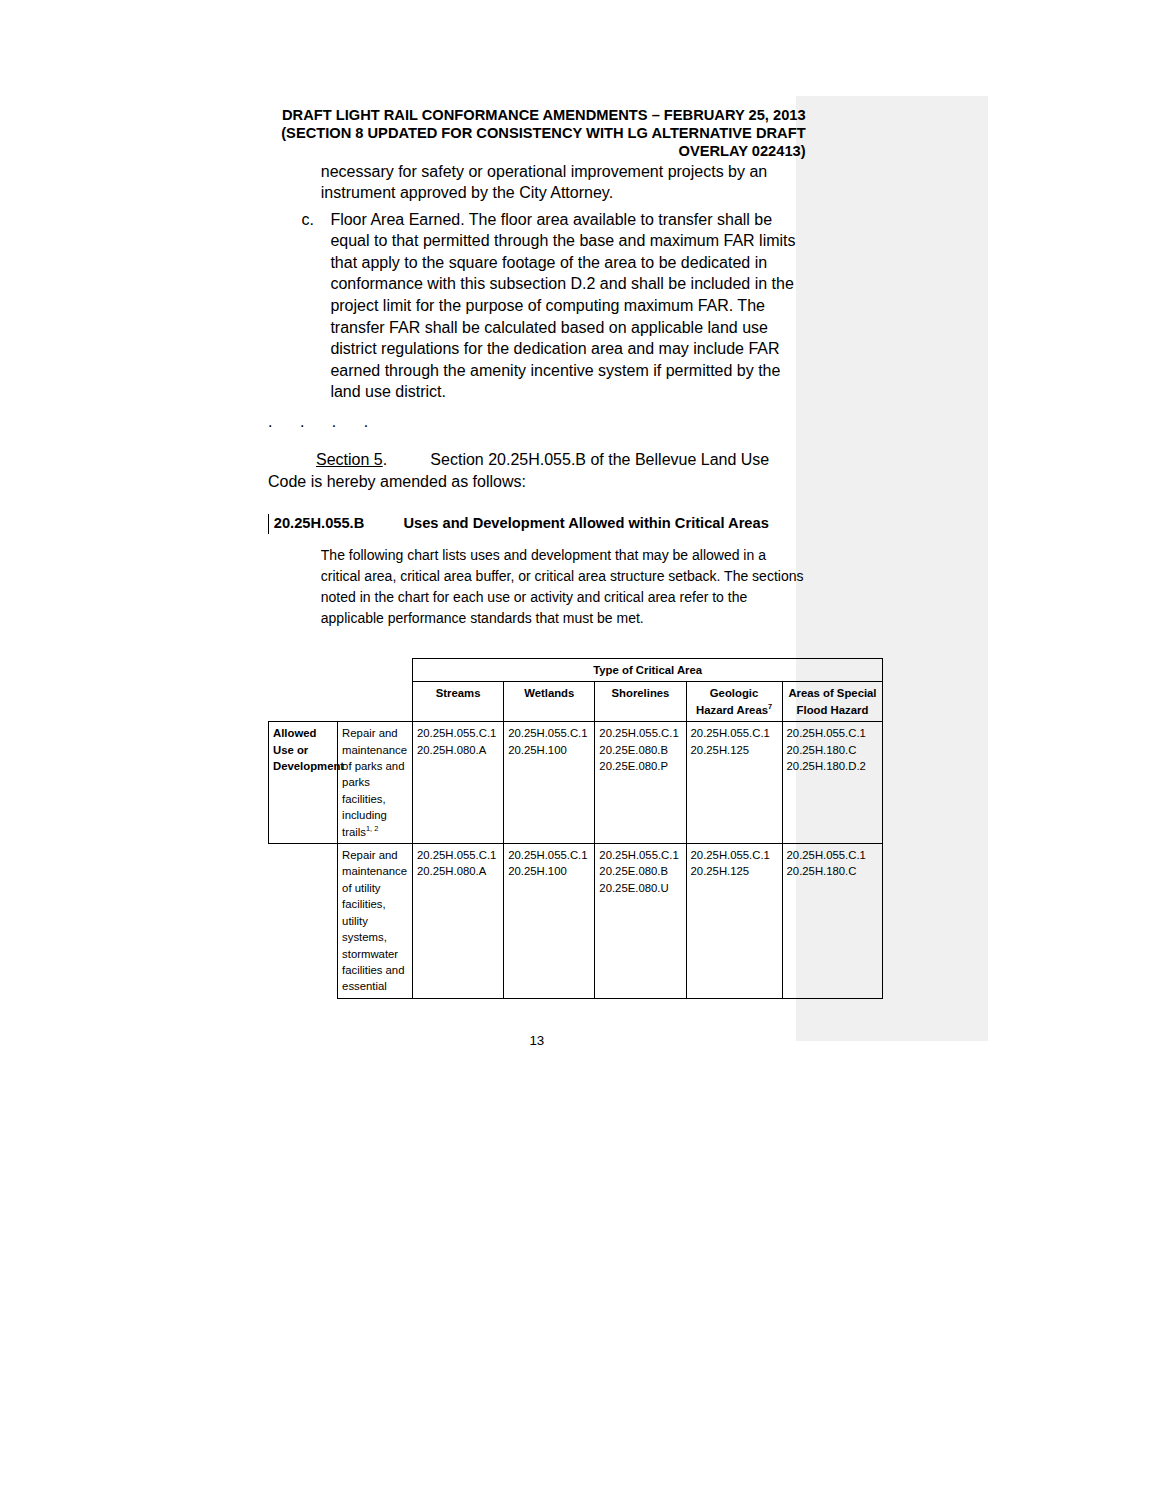DRAFT LIGHT RAIL CONFORMANCE AMENDMENTS – FEBRUARY 25, 2013 (SECTION 8 UPDATED FOR CONSISTENCY WITH LG ALTERNATIVE DRAFT OVERLAY 022413)
necessary for safety or operational improvement projects by an instrument approved by the City Attorney.
c.
Floor Area Earned. The floor area available to transfer shall be equal to that permitted through the base and maximum FAR limits that apply to the square footage of the area to be dedicated in conformance with this subsection D.2 and shall be included in the project limit for the purpose of computing maximum FAR. The transfer FAR shall be calculated based on applicable land use district regulations for the dedication area and may include FAR earned through the amenity incentive system if permitted by the land use district.
. . . .
Section 5. Section 20.25H.055.B of the Bellevue Land Use Code is hereby amended as follows:
20.25H.055.BUses and Development Allowed within Critical Areas
The following chart lists uses and development that may be allowed in a critical area, critical area buffer, or critical area structure setback. The sections noted in the chart for each use or activity and critical area refer to the applicable performance standards that must be met.
| | | Type of Critical Area |
| | | Streams | Wetlands | Shorelines | Geologic Hazard Areas 7 | Areas of Special Flood Hazard |
| Allowed Use or Development | Repair and maintenance of parks and parks facilities, including trails 1, 2 | 20.25H.055.C.1 20.25H.080.A | 20.25H.055.C.1 20.25H.100 | 20.25H.055.C.1 20.25E.080.B 20.25E.080.P | 20.25H.055.C.1 20.25H.125 | 20.25H.055.C.1 20.25H.180.C 20.25H.180.D.2 |
| | Repair and maintenance of utility facilities, utility systems, stormwater facilities and essential | 20.25H.055.C.1 20.25H.080.A | 20.25H.055.C.1 20.25H.100 | 20.25H.055.C.1 20.25E.080.B 20.25E.080.U | 20.25H.055.C.1 20.25H.125 | 20.25H.055.C.1 20.25H.180.C |
13